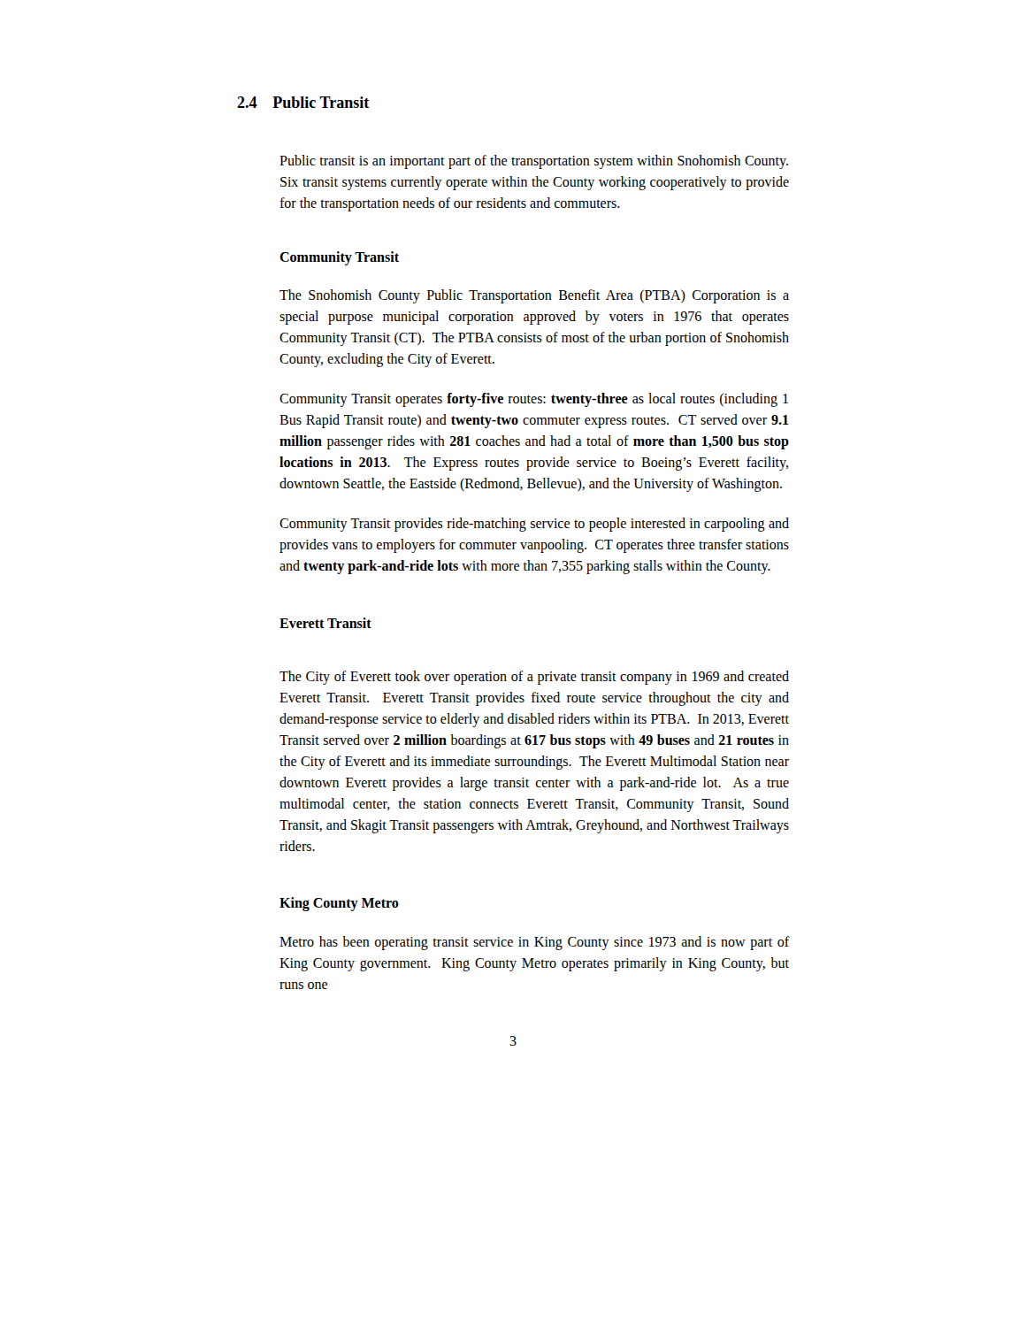2.4 Public Transit
Public transit is an important part of the transportation system within Snohomish County. Six transit systems currently operate within the County working cooperatively to provide for the transportation needs of our residents and commuters.
Community Transit
The Snohomish County Public Transportation Benefit Area (PTBA) Corporation is a special purpose municipal corporation approved by voters in 1976 that operates Community Transit (CT). The PTBA consists of most of the urban portion of Snohomish County, excluding the City of Everett.
Community Transit operates forty-five routes: twenty-three as local routes (including 1 Bus Rapid Transit route) and twenty-two commuter express routes. CT served over 9.1 million passenger rides with 281 coaches and had a total of more than 1,500 bus stop locations in 2013. The Express routes provide service to Boeing’s Everett facility, downtown Seattle, the Eastside (Redmond, Bellevue), and the University of Washington.
Community Transit provides ride-matching service to people interested in carpooling and provides vans to employers for commuter vanpooling. CT operates three transfer stations and twenty park-and-ride lots with more than 7,355 parking stalls within the County.
Everett Transit
The City of Everett took over operation of a private transit company in 1969 and created Everett Transit. Everett Transit provides fixed route service throughout the city and demand-response service to elderly and disabled riders within its PTBA. In 2013, Everett Transit served over 2 million boardings at 617 bus stops with 49 buses and 21 routes in the City of Everett and its immediate surroundings. The Everett Multimodal Station near downtown Everett provides a large transit center with a park-and-ride lot. As a true multimodal center, the station connects Everett Transit, Community Transit, Sound Transit, and Skagit Transit passengers with Amtrak, Greyhound, and Northwest Trailways riders.
King County Metro
Metro has been operating transit service in King County since 1973 and is now part of King County government. King County Metro operates primarily in King County, but runs one
3